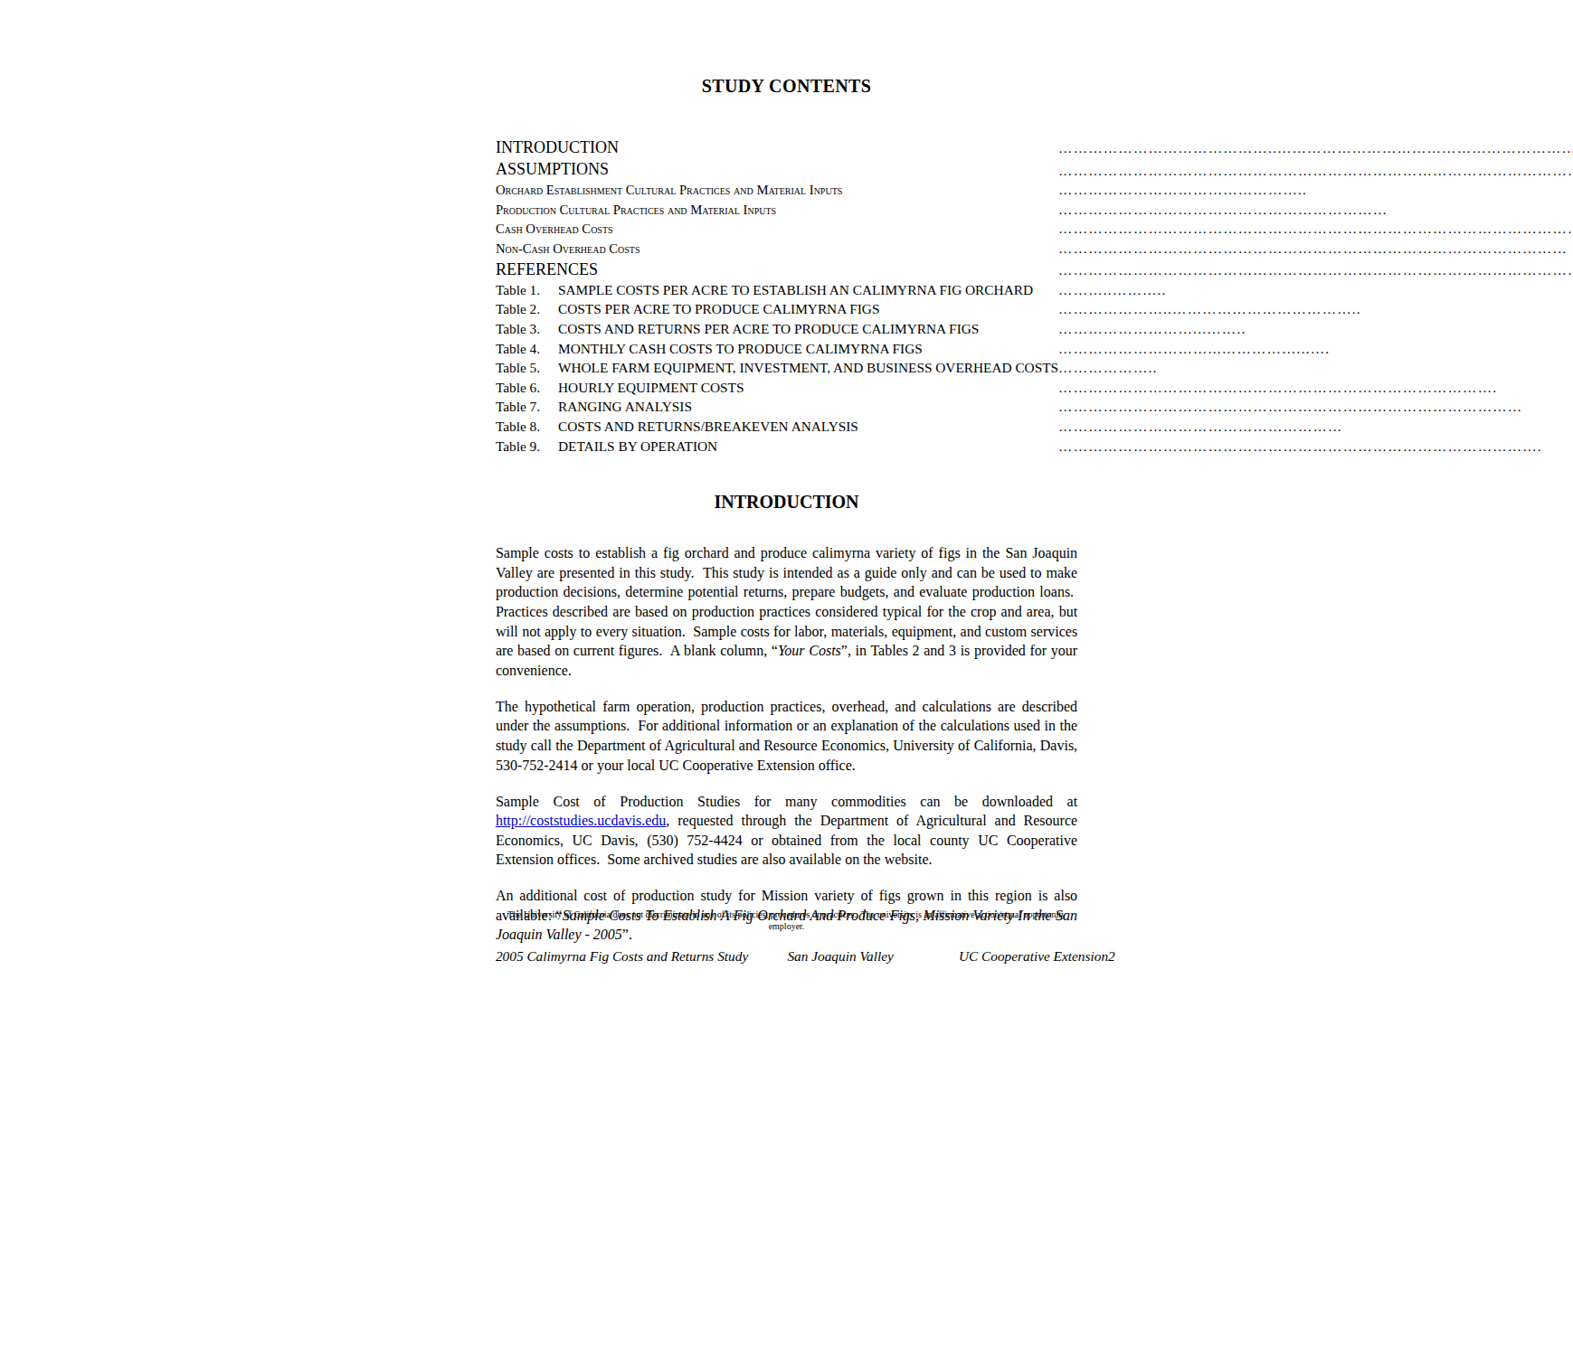STUDY CONTENTS
| INTRODUCTION | ……………………………………..……………………………………………………………….. | 2 |
| ASSUMPTIONS | …………………………………………………………………………………………………... | 3 |
| Orchard Establishment Cultural Practices and Material Inputs | ………………………………………….. | 3 |
| Production Cultural Practices and Material Inputs | ………………………………………………………… | 4 |
| Cash Overhead Costs | ………………………………………………………………………………………………… | 7 |
| Non-Cash Overhead Costs | ………………………………………………………………………………………… | 7 |
| REFERENCES | ……………………………………………………………………………………………………. | 9 |
| Table 1. Sample Costs Per Acre To Establish An Calimyrna Fig Orchard | ………..……….. | 10 |
| Table 2. Costs Per Acre To Produce Calimyrna Figs | …………………..……………………………….. | 12 |
| Table 3. Costs And Returns Per Acre To Produce Calimyrna Figs | ………………………...…….. | 13 |
| Table 4. Monthly Cash Costs To Produce Calimyrna Figs | …………………………...……………...…. | 14 |
| Table 5. Whole Farm Equipment, Investment, And Business Overhead Costs | ……………….. | 15 |
| Table 6. Hourly Equipment Costs | ……………………………………………………………………………. | 16 |
| Table 7. Ranging Analysis | ………………………………………………………………………………… | 17 |
| Table 8. Costs And Returns/Breakeven Analysis | ………………………………………………… | 18 |
| Table 9. Details By Operation | ……………………………………………………………………………………. | 19 |
INTRODUCTION
Sample costs to establish a fig orchard and produce calimyrna variety of figs in the San Joaquin Valley are presented in this study. This study is intended as a guide only and can be used to make production decisions, determine potential returns, prepare budgets, and evaluate production loans. Practices described are based on production practices considered typical for the crop and area, but will not apply to every situation. Sample costs for labor, materials, equipment, and custom services are based on current figures. A blank column, “Your Costs”, in Tables 2 and 3 is provided for your convenience.
The hypothetical farm operation, production practices, overhead, and calculations are described under the assumptions. For additional information or an explanation of the calculations used in the study call the Department of Agricultural and Resource Economics, University of California, Davis, 530-752-2414 or your local UC Cooperative Extension office.
Sample Cost of Production Studies for many commodities can be downloaded at http://coststudies.ucdavis.edu, requested through the Department of Agricultural and Resource Economics, UC Davis, (530) 752-4424 or obtained from the local county UC Cooperative Extension offices. Some archived studies are also available on the website.
An additional cost of production study for Mission variety of figs grown in this region is also available: “Sample Costs To Establish A Fig Orchard And Produce Figs, Mission Variety In the San Joaquin Valley - 2005”.
The University of California does not discriminate in any of its policies, procedures or practices. The university is an affirmative action/equal opportunity employer.
2005 Calimyrna Fig Costs and Returns Study San Joaquin Valley UC Cooperative Extension 2